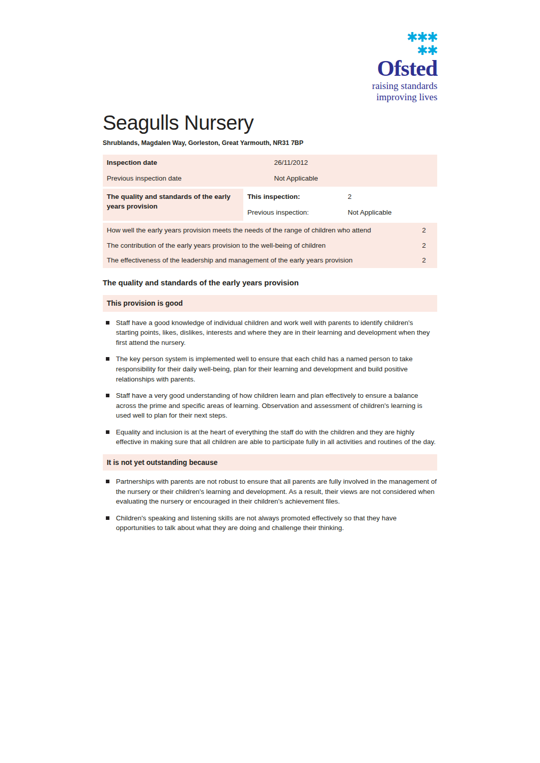✱✱✱
✱✱
Ofsted
raising standards
improving lives
Seagulls Nursery
Shrublands, Magdalen Way, Gorleston, Great Yarmouth, NR31 7BP
| Inspection date | 26/11/2012 |
| Previous inspection date | Not Applicable |
| The quality and standards of the early years provision | This inspection: | 2 | |
| Previous inspection: | Not Applicable | |
| How well the early years provision meets the needs of the range of children who attend | 2 |
| The contribution of the early years provision to the well-being of children | 2 |
| The effectiveness of the leadership and management of the early years provision | 2 |
The quality and standards of the early years provision
This provision is good
Staff have a good knowledge of individual children and work well with parents to identify children's starting points, likes, dislikes, interests and where they are in their learning and development when they first attend the nursery.
The key person system is implemented well to ensure that each child has a named person to take responsibility for their daily well-being, plan for their learning and development and build positive relationships with parents.
Staff have a very good understanding of how children learn and plan effectively to ensure a balance across the prime and specific areas of learning. Observation and assessment of children's learning is used well to plan for their next steps.
Equality and inclusion is at the heart of everything the staff do with the children and they are highly effective in making sure that all children are able to participate fully in all activities and routines of the day.
It is not yet outstanding because
Partnerships with parents are not robust to ensure that all parents are fully involved in the management of the nursery or their children's learning and development. As a result, their views are not considered when evaluating the nursery or encouraged in their children's achievement files.
Children's speaking and listening skills are not always promoted effectively so that they have opportunities to talk about what they are doing and challenge their thinking.